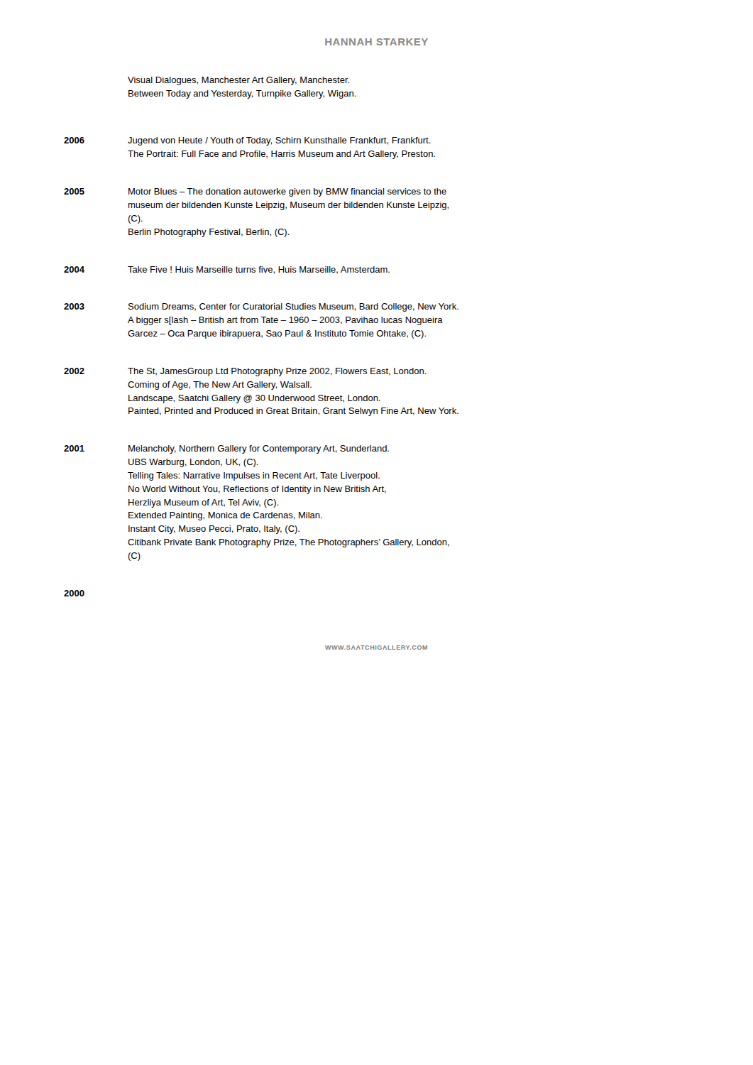HANNAH STARKEY
Visual Dialogues, Manchester Art Gallery, Manchester.
Between Today and Yesterday, Turnpike Gallery, Wigan.
2006
Jugend von Heute / Youth of Today, Schirn Kunsthalle Frankfurt, Frankfurt.
The Portrait: Full Face and Profile, Harris Museum and Art Gallery, Preston.
2005
Motor Blues – The donation autowerke given by BMW financial services to the museum der bildenden Kunste Leipzig, Museum der bildenden Kunste Leipzig, (C).
Berlin Photography Festival, Berlin, (C).
2004
Take Five ! Huis Marseille turns five, Huis Marseille, Amsterdam.
2003
Sodium Dreams, Center for Curatorial Studies Museum, Bard College, New York.
A bigger s[lash – British art from Tate – 1960 – 2003, Pavihao lucas Nogueira Garcez – Oca Parque ibirapuera, Sao Paul & Instituto Tomie Ohtake, (C).
2002
The St, JamesGroup Ltd Photography Prize 2002, Flowers East, London.
Coming of Age, The New Art Gallery, Walsall.
Landscape, Saatchi Gallery @ 30 Underwood Street, London.
Painted, Printed and Produced in Great Britain, Grant Selwyn Fine Art, New York.
2001
Melancholy, Northern Gallery for Contemporary Art, Sunderland.
UBS Warburg, London, UK, (C).
Telling Tales: Narrative Impulses in Recent Art, Tate Liverpool.
No World Without You, Reflections of Identity in New British Art,
Herzliya Museum of Art, Tel Aviv, (C).
Extended Painting, Monica de Cardenas, Milan.
Instant City, Museo Pecci, Prato, Italy, (C).
Citibank Private Bank Photography Prize, The Photographers’ Gallery, London, (C)
2000
WWW.SAATCHIGALLERY.COM